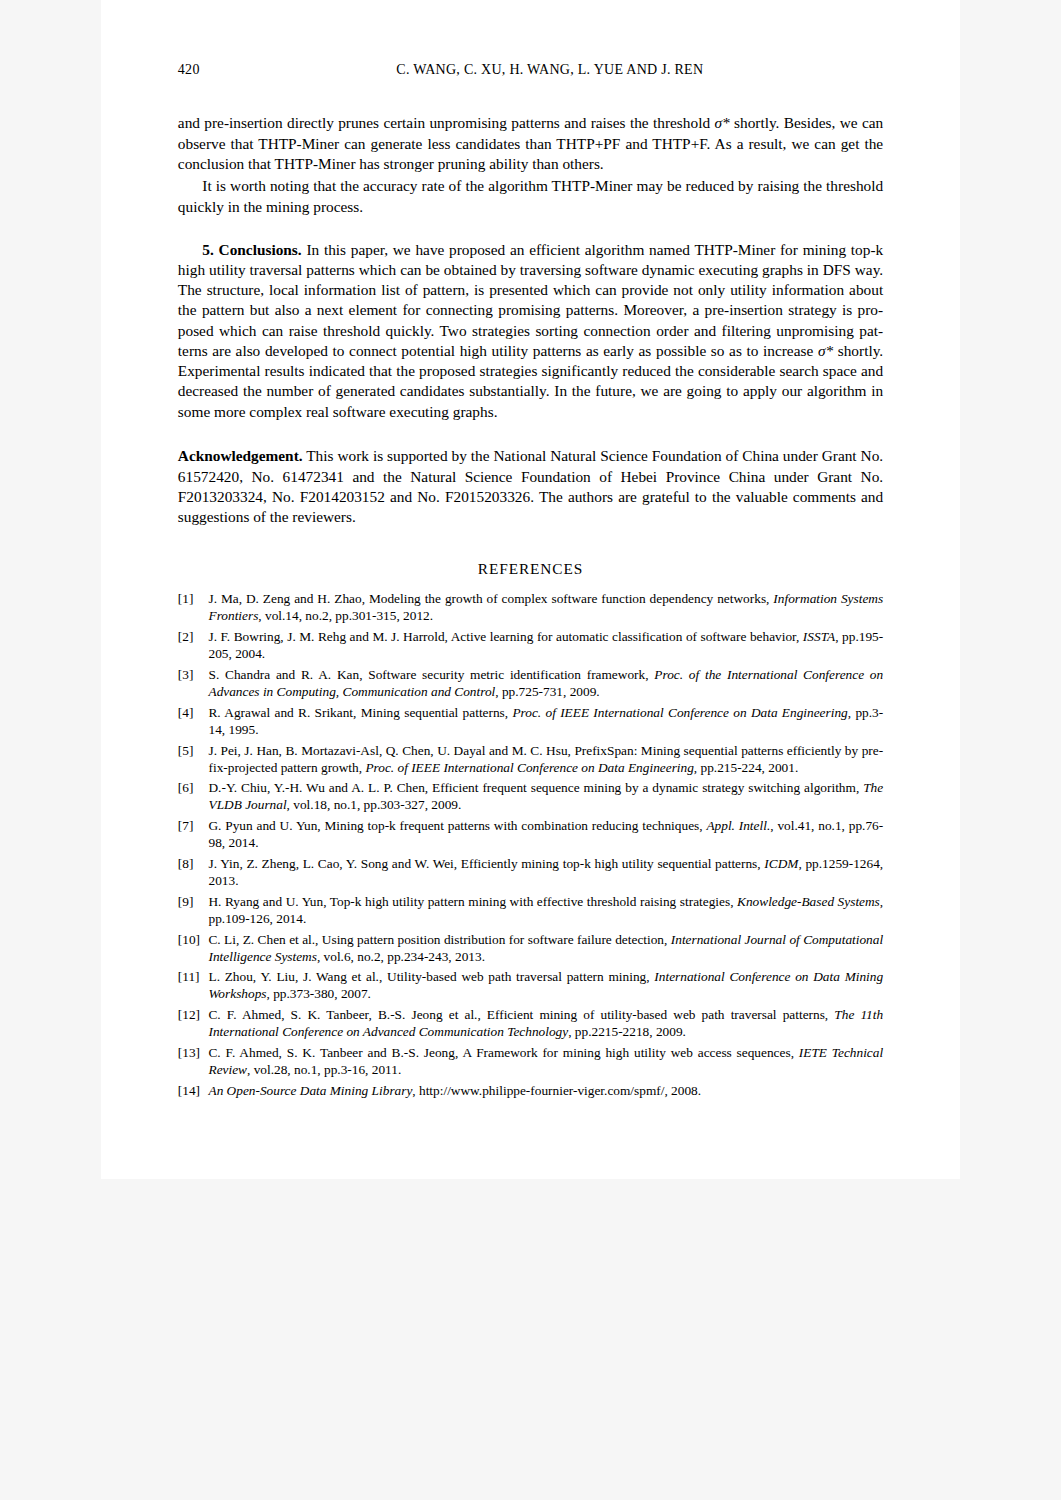420 C. WANG, C. XU, H. WANG, L. YUE AND J. REN
and pre-insertion directly prunes certain unpromising patterns and raises the threshold σ* shortly. Besides, we can observe that THTP-Miner can generate less candidates than THTP+PF and THTP+F. As a result, we can get the conclusion that THTP-Miner has stronger pruning ability than others.
It is worth noting that the accuracy rate of the algorithm THTP-Miner may be reduced by raising the threshold quickly in the mining process.
5. Conclusions. In this paper, we have proposed an efficient algorithm named THTP-Miner for mining top-k high utility traversal patterns which can be obtained by traversing software dynamic executing graphs in DFS way. The structure, local information list of pattern, is presented which can provide not only utility information about the pattern but also a next element for connecting promising patterns. Moreover, a pre-insertion strategy is proposed which can raise threshold quickly. Two strategies sorting connection order and filtering unpromising patterns are also developed to connect potential high utility patterns as early as possible so as to increase σ* shortly. Experimental results indicated that the proposed strategies significantly reduced the considerable search space and decreased the number of generated candidates substantially. In the future, we are going to apply our algorithm in some more complex real software executing graphs.
Acknowledgement. This work is supported by the National Natural Science Foundation of China under Grant No. 61572420, No. 61472341 and the Natural Science Foundation of Hebei Province China under Grant No. F2013203324, No. F2014203152 and No. F2015203326. The authors are grateful to the valuable comments and suggestions of the reviewers.
REFERENCES
[1] J. Ma, D. Zeng and H. Zhao, Modeling the growth of complex software function dependency networks, Information Systems Frontiers, vol.14, no.2, pp.301-315, 2012.
[2] J. F. Bowring, J. M. Rehg and M. J. Harrold, Active learning for automatic classification of software behavior, ISSTA, pp.195-205, 2004.
[3] S. Chandra and R. A. Kan, Software security metric identification framework, Proc. of the International Conference on Advances in Computing, Communication and Control, pp.725-731, 2009.
[4] R. Agrawal and R. Srikant, Mining sequential patterns, Proc. of IEEE International Conference on Data Engineering, pp.3-14, 1995.
[5] J. Pei, J. Han, B. Mortazavi-Asl, Q. Chen, U. Dayal and M. C. Hsu, PrefixSpan: Mining sequential patterns efficiently by prefix-projected pattern growth, Proc. of IEEE International Conference on Data Engineering, pp.215-224, 2001.
[6] D.-Y. Chiu, Y.-H. Wu and A. L. P. Chen, Efficient frequent sequence mining by a dynamic strategy switching algorithm, The VLDB Journal, vol.18, no.1, pp.303-327, 2009.
[7] G. Pyun and U. Yun, Mining top-k frequent patterns with combination reducing techniques, Appl. Intell., vol.41, no.1, pp.76-98, 2014.
[8] J. Yin, Z. Zheng, L. Cao, Y. Song and W. Wei, Efficiently mining top-k high utility sequential patterns, ICDM, pp.1259-1264, 2013.
[9] H. Ryang and U. Yun, Top-k high utility pattern mining with effective threshold raising strategies, Knowledge-Based Systems, pp.109-126, 2014.
[10] C. Li, Z. Chen et al., Using pattern position distribution for software failure detection, International Journal of Computational Intelligence Systems, vol.6, no.2, pp.234-243, 2013.
[11] L. Zhou, Y. Liu, J. Wang et al., Utility-based web path traversal pattern mining, International Conference on Data Mining Workshops, pp.373-380, 2007.
[12] C. F. Ahmed, S. K. Tanbeer, B.-S. Jeong et al., Efficient mining of utility-based web path traversal patterns, The 11th International Conference on Advanced Communication Technology, pp.2215-2218, 2009.
[13] C. F. Ahmed, S. K. Tanbeer and B.-S. Jeong, A Framework for mining high utility web access sequences, IETE Technical Review, vol.28, no.1, pp.3-16, 2011.
[14] An Open-Source Data Mining Library, http://www.philippe-fournier-viger.com/spmf/, 2008.